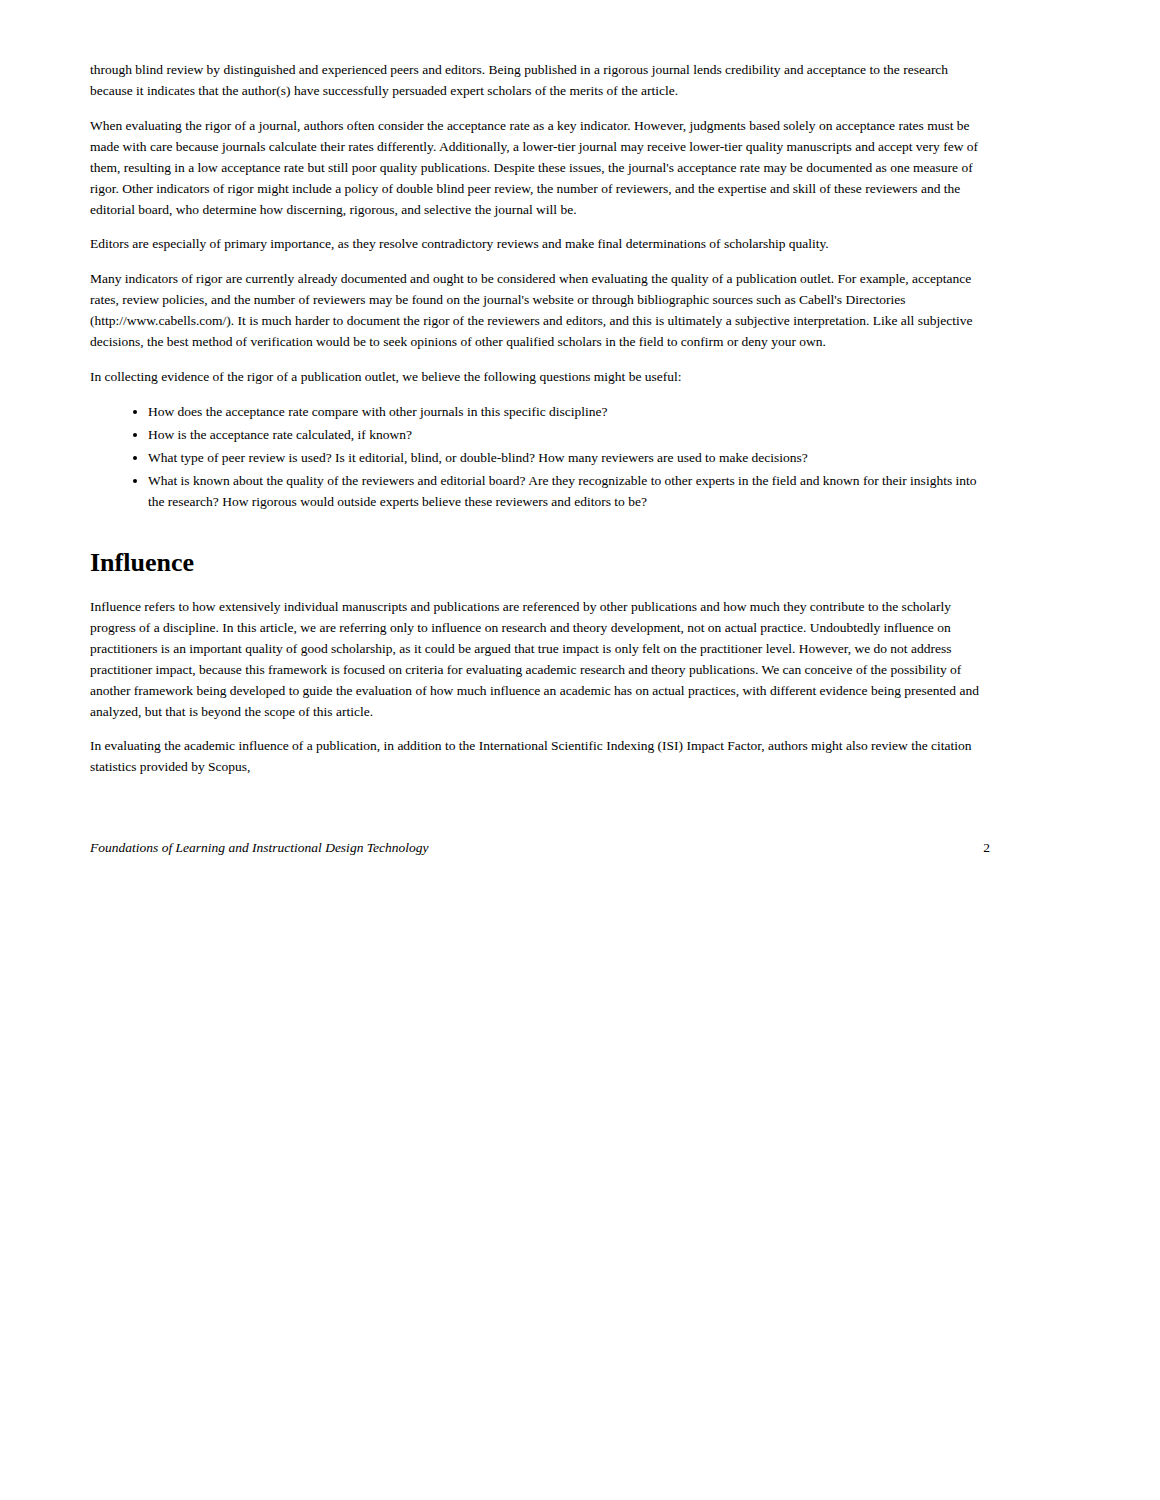through blind review by distinguished and experienced peers and editors. Being published in a rigorous journal lends credibility and acceptance to the research because it indicates that the author(s) have successfully persuaded expert scholars of the merits of the article.
When evaluating the rigor of a journal, authors often consider the acceptance rate as a key indicator. However, judgments based solely on acceptance rates must be made with care because journals calculate their rates differently. Additionally, a lower-tier journal may receive lower-tier quality manuscripts and accept very few of them, resulting in a low acceptance rate but still poor quality publications. Despite these issues, the journal's acceptance rate may be documented as one measure of rigor. Other indicators of rigor might include a policy of double blind peer review, the number of reviewers, and the expertise and skill of these reviewers and the editorial board, who determine how discerning, rigorous, and selective the journal will be.
Editors are especially of primary importance, as they resolve contradictory reviews and make final determinations of scholarship quality.
Many indicators of rigor are currently already documented and ought to be considered when evaluating the quality of a publication outlet. For example, acceptance rates, review policies, and the number of reviewers may be found on the journal's website or through bibliographic sources such as Cabell's Directories (http://www.cabells.com/). It is much harder to document the rigor of the reviewers and editors, and this is ultimately a subjective interpretation. Like all subjective decisions, the best method of verification would be to seek opinions of other qualified scholars in the field to confirm or deny your own.
In collecting evidence of the rigor of a publication outlet, we believe the following questions might be useful:
How does the acceptance rate compare with other journals in this specific discipline?
How is the acceptance rate calculated, if known?
What type of peer review is used? Is it editorial, blind, or double-blind? How many reviewers are used to make decisions?
What is known about the quality of the reviewers and editorial board? Are they recognizable to other experts in the field and known for their insights into the research? How rigorous would outside experts believe these reviewers and editors to be?
Influence
Influence refers to how extensively individual manuscripts and publications are referenced by other publications and how much they contribute to the scholarly progress of a discipline. In this article, we are referring only to influence on research and theory development, not on actual practice. Undoubtedly influence on practitioners is an important quality of good scholarship, as it could be argued that true impact is only felt on the practitioner level. However, we do not address practitioner impact, because this framework is focused on criteria for evaluating academic research and theory publications. We can conceive of the possibility of another framework being developed to guide the evaluation of how much influence an academic has on actual practices, with different evidence being presented and analyzed, but that is beyond the scope of this article.
In evaluating the academic influence of a publication, in addition to the International Scientific Indexing (ISI) Impact Factor, authors might also review the citation statistics provided by Scopus,
Foundations of Learning and Instructional Design Technology 2